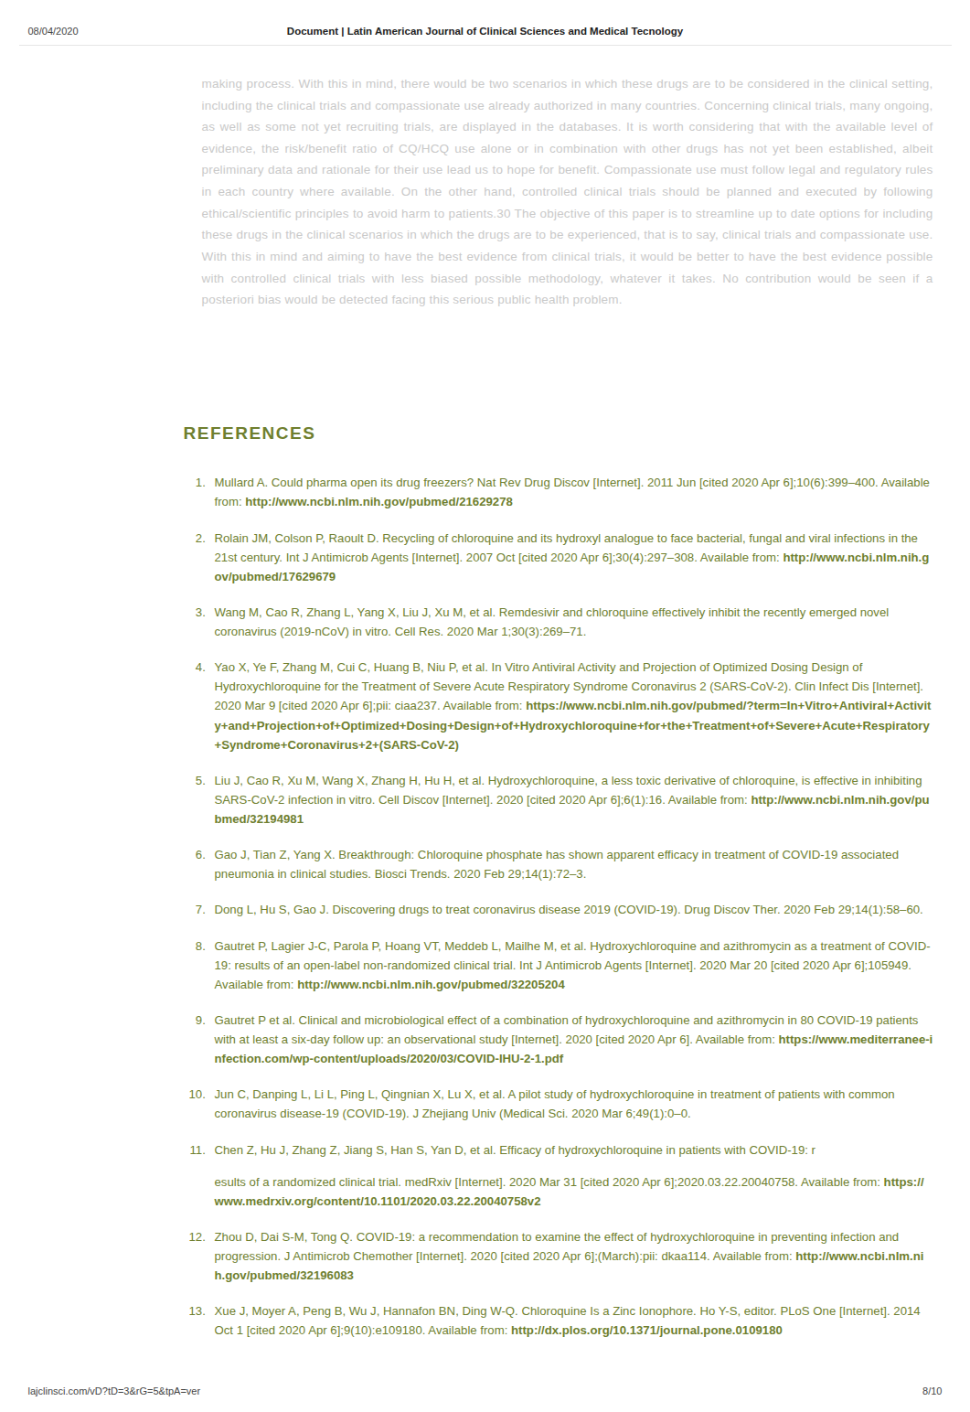08/04/2020
Document | Latin American Journal of Clinical Sciences and Medical Tecnology
making process. With this in mind, there would be two scenarios in which these drugs are to be considered in the clinical setting, including the clinical trials and compassionate use already authorized in many countries. Concerning clinical trials, many ongoing, as well as some not yet recruiting trials, are displayed in the databases. It is worth considering that with the available level of evidence, the risk/benefit ratio of CQ/HCQ use alone or in combination with other drugs has not yet been established, albeit preliminary data and rationale for their use lead us to hope for benefit. Compassionate use must follow legal and regulatory rules in each country where available. On the other hand, controlled clinical trials should be planned and executed by following ethical/scientific principles to avoid harm to patients.30 The objective of this paper is to streamline up to date options for including these drugs in the clinical scenarios in which the drugs are to be experienced, that is to say, clinical trials and compassionate use. With this in mind and aiming to have the best evidence from clinical trials, it would be better to have the best evidence possible with controlled clinical trials with less biased possible methodology, whatever it takes. No contribution would be seen if a posteriori bias would be detected facing this serious public health problem.
REFERENCES
Mullard A. Could pharma open its drug freezers? Nat Rev Drug Discov [Internet]. 2011 Jun [cited 2020 Apr 6];10(6):399–400. Available from: http://www.ncbi.nlm.nih.gov/pubmed/21629278
Rolain JM, Colson P, Raoult D. Recycling of chloroquine and its hydroxyl analogue to face bacterial, fungal and viral infections in the 21st century. Int J Antimicrob Agents [Internet]. 2007 Oct [cited 2020 Apr 6];30(4):297–308. Available from: http://www.ncbi.nlm.nih.gov/pubmed/17629679
Wang M, Cao R, Zhang L, Yang X, Liu J, Xu M, et al. Remdesivir and chloroquine effectively inhibit the recently emerged novel coronavirus (2019-nCoV) in vitro. Cell Res. 2020 Mar 1;30(3):269–71.
Yao X, Ye F, Zhang M, Cui C, Huang B, Niu P, et al. In Vitro Antiviral Activity and Projection of Optimized Dosing Design of Hydroxychloroquine for the Treatment of Severe Acute Respiratory Syndrome Coronavirus 2 (SARS-CoV-2). Clin Infect Dis [Internet]. 2020 Mar 9 [cited 2020 Apr 6];pii: ciaa237. Available from: https://www.ncbi.nlm.nih.gov/pubmed/?term=In+Vitro+Antiviral+Activity+and+Projection+of+Optimized+Dosing+Design+of+Hydroxychloroquine+for+the+Treatment+of+Severe+Acute+Respiratory+Syndrome+Coronavirus+2+(SARS-CoV-2)
Liu J, Cao R, Xu M, Wang X, Zhang H, Hu H, et al. Hydroxychloroquine, a less toxic derivative of chloroquine, is effective in inhibiting SARS-CoV-2 infection in vitro. Cell Discov [Internet]. 2020 [cited 2020 Apr 6];6(1):16. Available from: http://www.ncbi.nlm.nih.gov/pubmed/32194981
Gao J, Tian Z, Yang X. Breakthrough: Chloroquine phosphate has shown apparent efficacy in treatment of COVID-19 associated pneumonia in clinical studies. Biosci Trends. 2020 Feb 29;14(1):72–3.
Dong L, Hu S, Gao J. Discovering drugs to treat coronavirus disease 2019 (COVID-19). Drug Discov Ther. 2020 Feb 29;14(1):58–60.
Gautret P, Lagier J-C, Parola P, Hoang VT, Meddeb L, Mailhe M, et al. Hydroxychloroquine and azithromycin as a treatment of COVID-19: results of an open-label non-randomized clinical trial. Int J Antimicrob Agents [Internet]. 2020 Mar 20 [cited 2020 Apr 6];105949. Available from: http://www.ncbi.nlm.nih.gov/pubmed/32205204
Gautret P et al. Clinical and microbiological effect of a combination of hydroxychloroquine and azithromycin in 80 COVID-19 patients with at least a six-day follow up: an observational study [Internet]. 2020 [cited 2020 Apr 6]. Available from: https://www.mediterranee-infection.com/wp-content/uploads/2020/03/COVID-IHU-2-1.pdf
Jun C, Danping L, Li L, Ping L, Qingnian X, Lu X, et al. A pilot study of hydroxychloroquine in treatment of patients with common coronavirus disease-19 (COVID-19). J Zhejiang Univ (Medical Sci. 2020 Mar 6;49(1):0–0.
Chen Z, Hu J, Zhang Z, Jiang S, Han S, Yan D, et al. Efficacy of hydroxychloroquine in patients with COVID-19: r esults of a randomized clinical trial. medRxiv [Internet]. 2020 Mar 31 [cited 2020 Apr 6];2020.03.22.20040758. Available from: https://www.medrxiv.org/content/10.1101/2020.03.22.20040758v2
Zhou D, Dai S-M, Tong Q. COVID-19: a recommendation to examine the effect of hydroxychloroquine in preventing infection and progression. J Antimicrob Chemother [Internet]. 2020 [cited 2020 Apr 6];(March):pii: dkaa114. Available from: http://www.ncbi.nlm.nih.gov/pubmed/32196083
Xue J, Moyer A, Peng B, Wu J, Hannafon BN, Ding W-Q. Chloroquine Is a Zinc Ionophore. Ho Y-S, editor. PLoS One [Internet]. 2014 Oct 1 [cited 2020 Apr 6];9(10):e109180. Available from: http://dx.plos.org/10.1371/journal.pone.0109180
lajclinsci.com/vD?tD=3&rG=5&tpA=ver
8/10